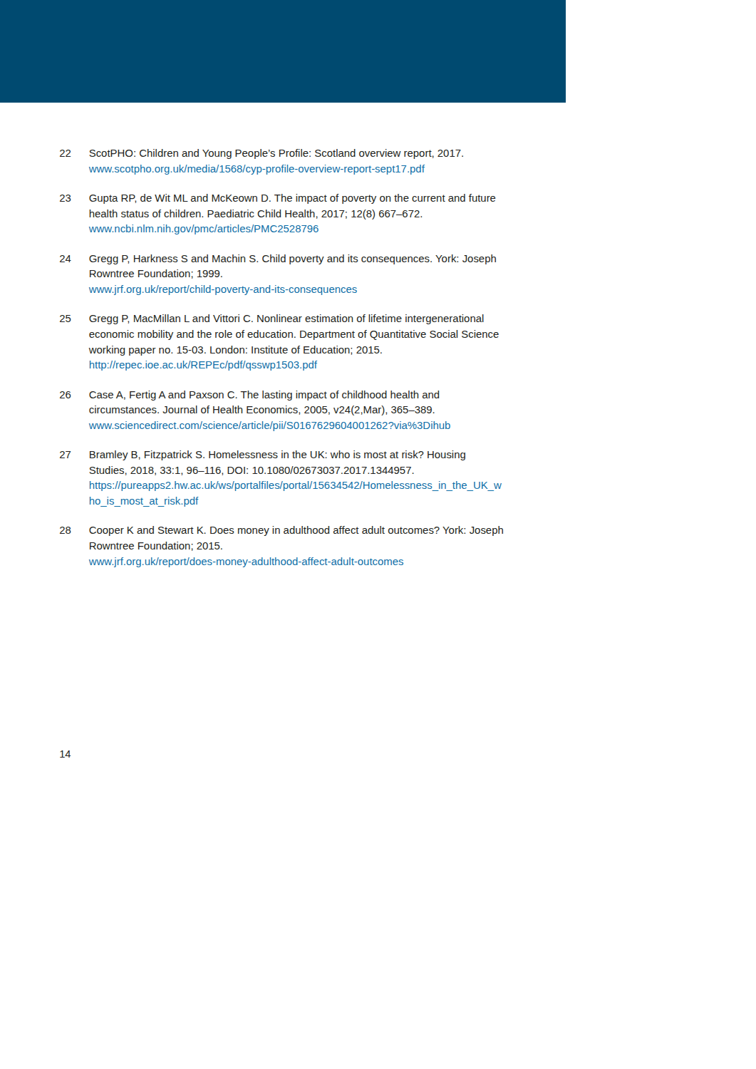22 ScotPHO: Children and Young People’s Profile: Scotland overview report, 2017.
www.scotpho.org.uk/media/1568/cyp-profile-overview-report-sept17.pdf
23 Gupta RP, de Wit ML and McKeown D. The impact of poverty on the current and future health status of children. Paediatric Child Health, 2017; 12(8) 667–672.
www.ncbi.nlm.nih.gov/pmc/articles/PMC2528796
24 Gregg P, Harkness S and Machin S. Child poverty and its consequences. York: Joseph Rowntree Foundation; 1999.
www.jrf.org.uk/report/child-poverty-and-its-consequences
25 Gregg P, MacMillan L and Vittori C. Nonlinear estimation of lifetime intergenerational economic mobility and the role of education. Department of Quantitative Social Science working paper no. 15-03. London: Institute of Education; 2015.
http://repec.ioe.ac.uk/REPEc/pdf/qsswp1503.pdf
26 Case A, Fertig A and Paxson C. The lasting impact of childhood health and circumstances. Journal of Health Economics, 2005, v24(2,Mar), 365–389.
www.sciencedirect.com/science/article/pii/S0167629604001262?via%3Dihub
27 Bramley B, Fitzpatrick S. Homelessness in the UK: who is most at risk? Housing Studies, 2018, 33:1, 96–116, DOI: 10.1080/02673037.2017.1344957.
https://pureapps2.hw.ac.uk/ws/portalfiles/portal/15634542/Homelessness_in_the_UK_who_is_most_at_risk.pdf
28 Cooper K and Stewart K. Does money in adulthood affect adult outcomes? York: Joseph Rowntree Foundation; 2015.
www.jrf.org.uk/report/does-money-adulthood-affect-adult-outcomes
14